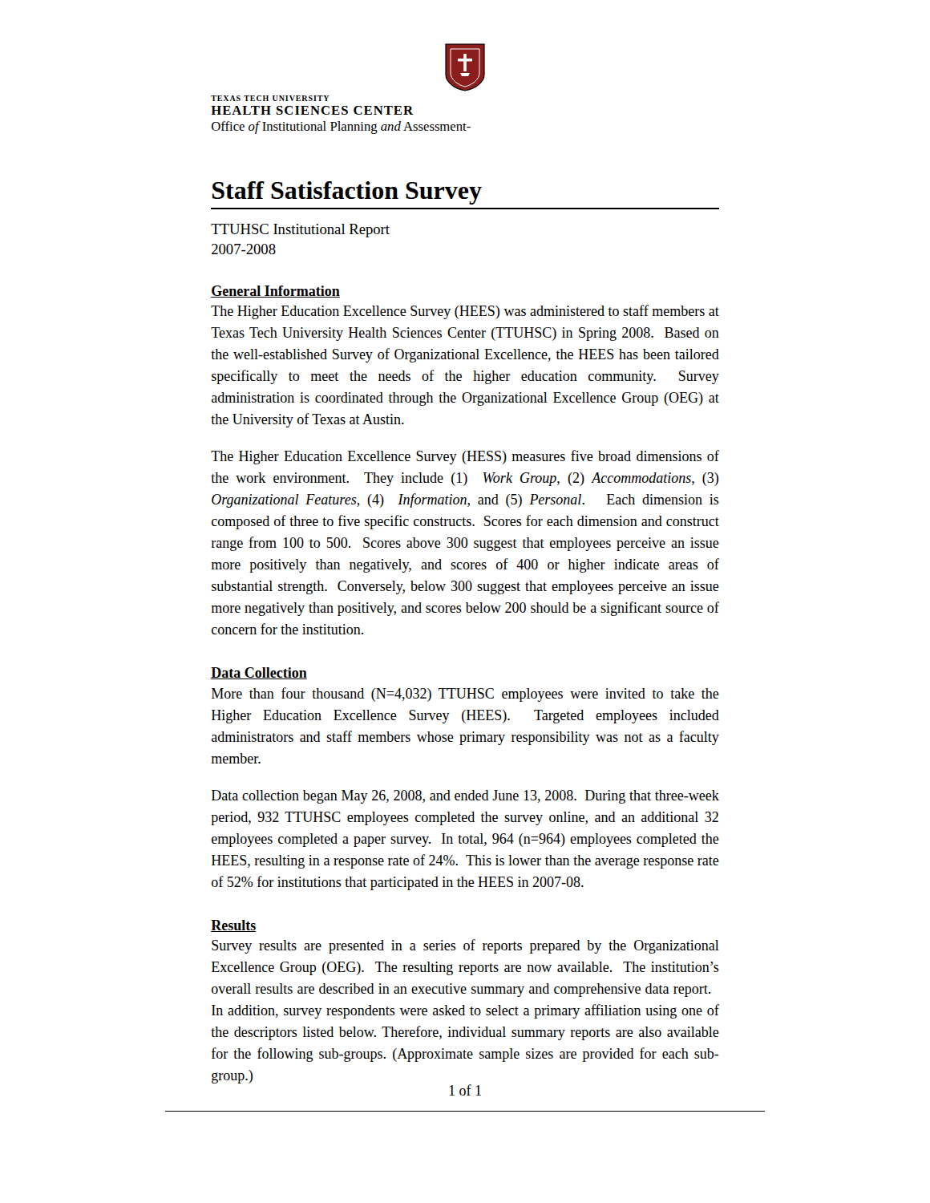TEXAS TECH UNIVERSITY
HEALTH SCIENCES CENTER
Office of Institutional Planning and Assessment‑
Staff Satisfaction Survey
TTUHSC Institutional Report
2007-2008
General Information
The Higher Education Excellence Survey (HEES) was administered to staff members at Texas Tech University Health Sciences Center (TTUHSC) in Spring 2008. Based on the well-established Survey of Organizational Excellence, the HEES has been tailored specifically to meet the needs of the higher education community. Survey administration is coordinated through the Organizational Excellence Group (OEG) at the University of Texas at Austin.
The Higher Education Excellence Survey (HESS) measures five broad dimensions of the work environment. They include (1) Work Group, (2) Accommodations, (3) Organizational Features, (4) Information, and (5) Personal. Each dimension is composed of three to five specific constructs. Scores for each dimension and construct range from 100 to 500. Scores above 300 suggest that employees perceive an issue more positively than negatively, and scores of 400 or higher indicate areas of substantial strength. Conversely, below 300 suggest that employees perceive an issue more negatively than positively, and scores below 200 should be a significant source of concern for the institution.
Data Collection
More than four thousand (N=4,032) TTUHSC employees were invited to take the Higher Education Excellence Survey (HEES). Targeted employees included administrators and staff members whose primary responsibility was not as a faculty member.
Data collection began May 26, 2008, and ended June 13, 2008. During that three-week period, 932 TTUHSC employees completed the survey online, and an additional 32 employees completed a paper survey. In total, 964 (n=964) employees completed the HEES, resulting in a response rate of 24%. This is lower than the average response rate of 52% for institutions that participated in the HEES in 2007-08.
Results
Survey results are presented in a series of reports prepared by the Organizational Excellence Group (OEG). The resulting reports are now available. The institution’s overall results are described in an executive summary and comprehensive data report. In addition, survey respondents were asked to select a primary affiliation using one of the descriptors listed below. Therefore, individual summary reports are also available for the following sub-groups. (Approximate sample sizes are provided for each sub-group.)
1 of 1